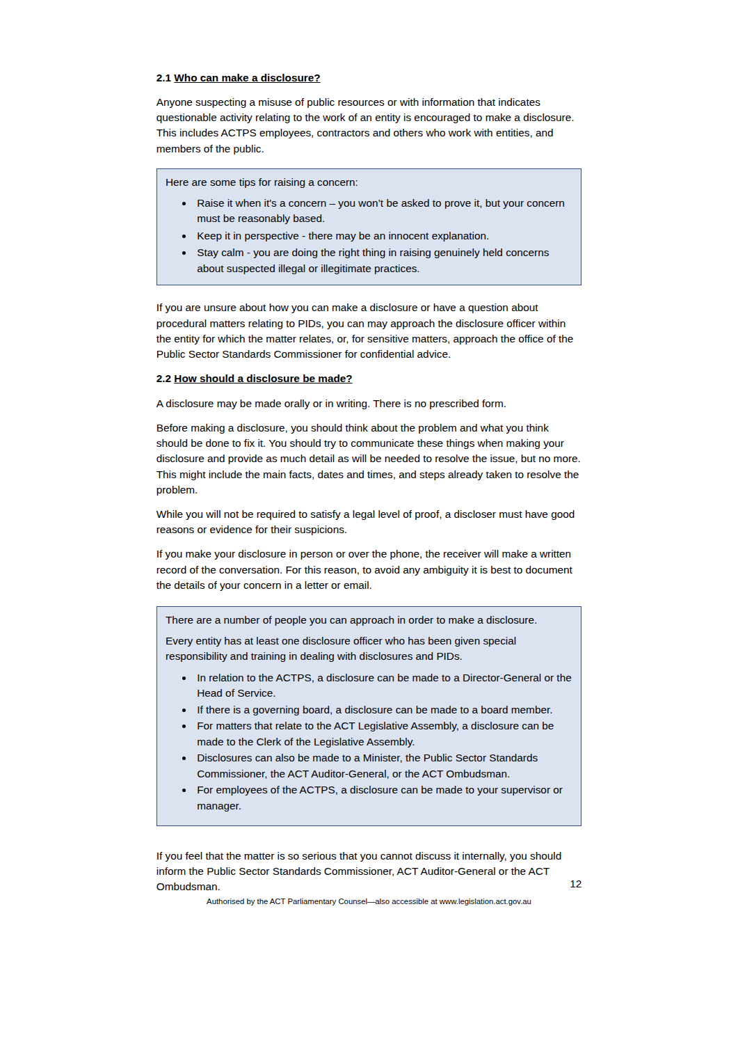2.1 Who can make a disclosure?
Anyone suspecting a misuse of public resources or with information that indicates questionable activity relating to the work of an entity is encouraged to make a disclosure. This includes ACTPS employees, contractors and others who work with entities, and members of the public.
Here are some tips for raising a concern:
Raise it when it's a concern – you won’t be asked to prove it, but your concern must be reasonably based.
Keep it in perspective - there may be an innocent explanation.
Stay calm - you are doing the right thing in raising genuinely held concerns about suspected illegal or illegitimate practices.
If you are unsure about how you can make a disclosure or have a question about procedural matters relating to PIDs, you can may approach the disclosure officer within the entity for which the matter relates, or, for sensitive matters, approach the office of the Public Sector Standards Commissioner for confidential advice.
2.2 How should a disclosure be made?
A disclosure may be made orally or in writing. There is no prescribed form.
Before making a disclosure, you should think about the problem and what you think should be done to fix it. You should try to communicate these things when making your disclosure and provide as much detail as will be needed to resolve the issue, but no more. This might include the main facts, dates and times, and steps already taken to resolve the problem.
While you will not be required to satisfy a legal level of proof, a discloser must have good reasons or evidence for their suspicions.
If you make your disclosure in person or over the phone, the receiver will make a written record of the conversation. For this reason, to avoid any ambiguity it is best to document the details of your concern in a letter or email.
There are a number of people you can approach in order to make a disclosure.
Every entity has at least one disclosure officer who has been given special responsibility and training in dealing with disclosures and PIDs.
In relation to the ACTPS, a disclosure can be made to a Director-General or the Head of Service.
If there is a governing board, a disclosure can be made to a board member.
For matters that relate to the ACT Legislative Assembly, a disclosure can be made to the Clerk of the Legislative Assembly.
Disclosures can also be made to a Minister, the Public Sector Standards Commissioner, the ACT Auditor-General, or the ACT Ombudsman.
For employees of the ACTPS, a disclosure can be made to your supervisor or manager.
If you feel that the matter is so serious that you cannot discuss it internally, you should inform the Public Sector Standards Commissioner, ACT Auditor-General or the ACT Ombudsman.
12
Authorised by the ACT Parliamentary Counsel—also accessible at www.legislation.act.gov.au